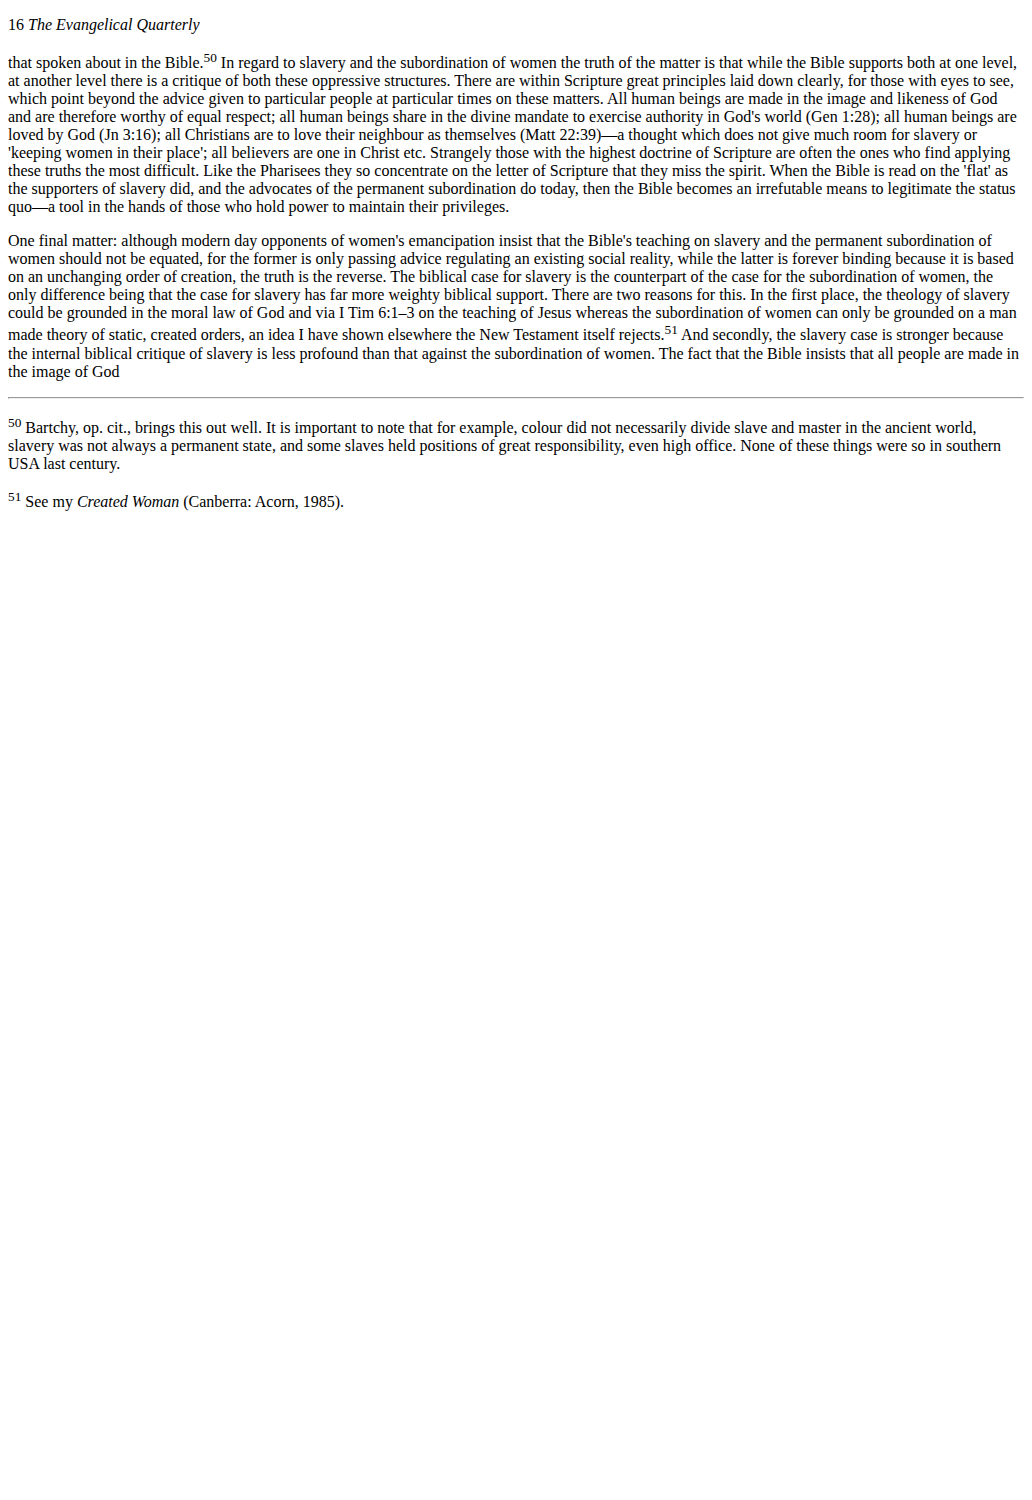16 The Evangelical Quarterly
that spoken about in the Bible.50 In regard to slavery and the subordination of women the truth of the matter is that while the Bible supports both at one level, at another level there is a critique of both these oppressive structures. There are within Scripture great principles laid down clearly, for those with eyes to see, which point beyond the advice given to particular people at particular times on these matters. All human beings are made in the image and likeness of God and are therefore worthy of equal respect; all human beings share in the divine mandate to exercise authority in God's world (Gen 1:28); all human beings are loved by God (Jn 3:16); all Christians are to love their neighbour as themselves (Matt 22:39)—a thought which does not give much room for slavery or 'keeping women in their place'; all believers are one in Christ etc. Strangely those with the highest doctrine of Scripture are often the ones who find applying these truths the most difficult. Like the Pharisees they so concentrate on the letter of Scripture that they miss the spirit. When the Bible is read on the 'flat' as the supporters of slavery did, and the advocates of the permanent subordination do today, then the Bible becomes an irrefutable means to legitimate the status quo—a tool in the hands of those who hold power to maintain their privileges.
One final matter: although modern day opponents of women's emancipation insist that the Bible's teaching on slavery and the permanent subordination of women should not be equated, for the former is only passing advice regulating an existing social reality, while the latter is forever binding because it is based on an unchanging order of creation, the truth is the reverse. The biblical case for slavery is the counterpart of the case for the subordination of women, the only difference being that the case for slavery has far more weighty biblical support. There are two reasons for this. In the first place, the theology of slavery could be grounded in the moral law of God and via I Tim 6:1–3 on the teaching of Jesus whereas the subordination of women can only be grounded on a man made theory of static, created orders, an idea I have shown elsewhere the New Testament itself rejects.51 And secondly, the slavery case is stronger because the internal biblical critique of slavery is less profound than that against the subordination of women. The fact that the Bible insists that all people are made in the image of God
50 Bartchy, op. cit., brings this out well. It is important to note that for example, colour did not necessarily divide slave and master in the ancient world, slavery was not always a permanent state, and some slaves held positions of great responsibility, even high office. None of these things were so in southern USA last century.
51 See my Created Woman (Canberra: Acorn, 1985).